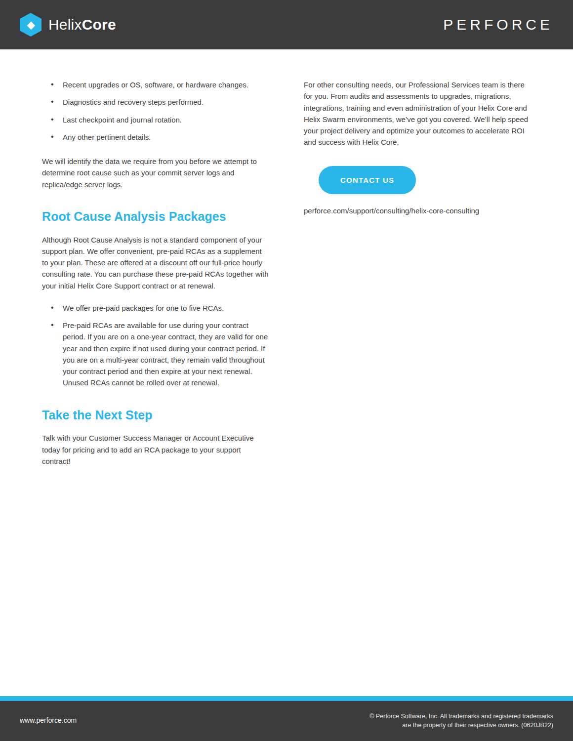◆
Helix Core
PERFORCE
Recent upgrades or OS, software, or hardware changes.
Diagnostics and recovery steps performed.
Last checkpoint and journal rotation.
Any other pertinent details.
We will identify the data we require from you before we attempt to determine root cause such as your commit server logs and replica/edge server logs.
Root Cause Analysis Packages
Although Root Cause Analysis is not a standard component of your support plan. We offer convenient, pre-paid RCAs as a supplement to your plan. These are offered at a discount off our full-price hourly consulting rate. You can purchase these pre-paid RCAs together with your initial Helix Core Support contract or at renewal.
We offer pre-paid packages for one to five RCAs.
Pre-paid RCAs are available for use during your contract period. If you are on a one-year contract, they are valid for one year and then expire if not used during your contract period. If you are on a multi-year contract, they remain valid throughout your contract period and then expire at your next renewal. Unused RCAs cannot be rolled over at renewal.
Take the Next Step
Talk with your Customer Success Manager or Account Executive today for pricing and to add an RCA package to your support contract!
For other consulting needs, our Professional Services team is there for you. From audits and assessments to upgrades, migrations, integrations, training and even administration of your Helix Core and Helix Swarm environments, we’ve got you covered. We’ll help speed your project delivery and optimize your outcomes to accelerate ROI and success with Helix Core.
CONTACT US
perforce.com/support/consulting/helix-core-consulting
www.perforce.com
© Perforce Software, Inc. All trademarks and registered trademarks
are the property of their respective owners. (0620JB22)